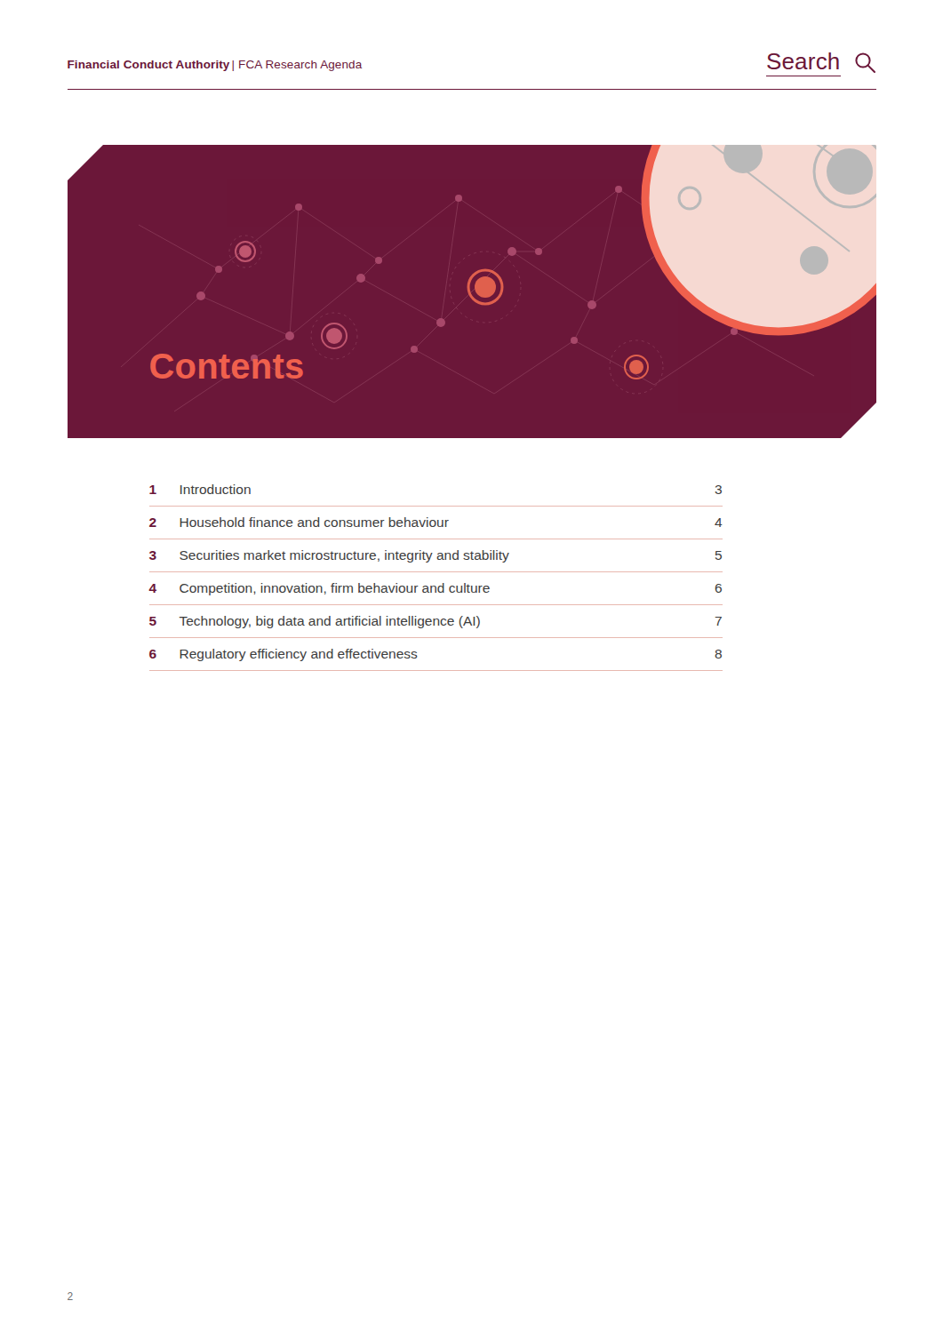Financial Conduct Authority|FCA Research Agenda
Search
Contents
1 Introduction 3
2 Household finance and consumer behaviour 4
3 Securities market microstructure, integrity and stability 5
4 Competition, innovation, firm behaviour and culture 6
5 Technology, big data and artificial intelligence (AI) 7
6 Regulatory efficiency and effectiveness 8
2